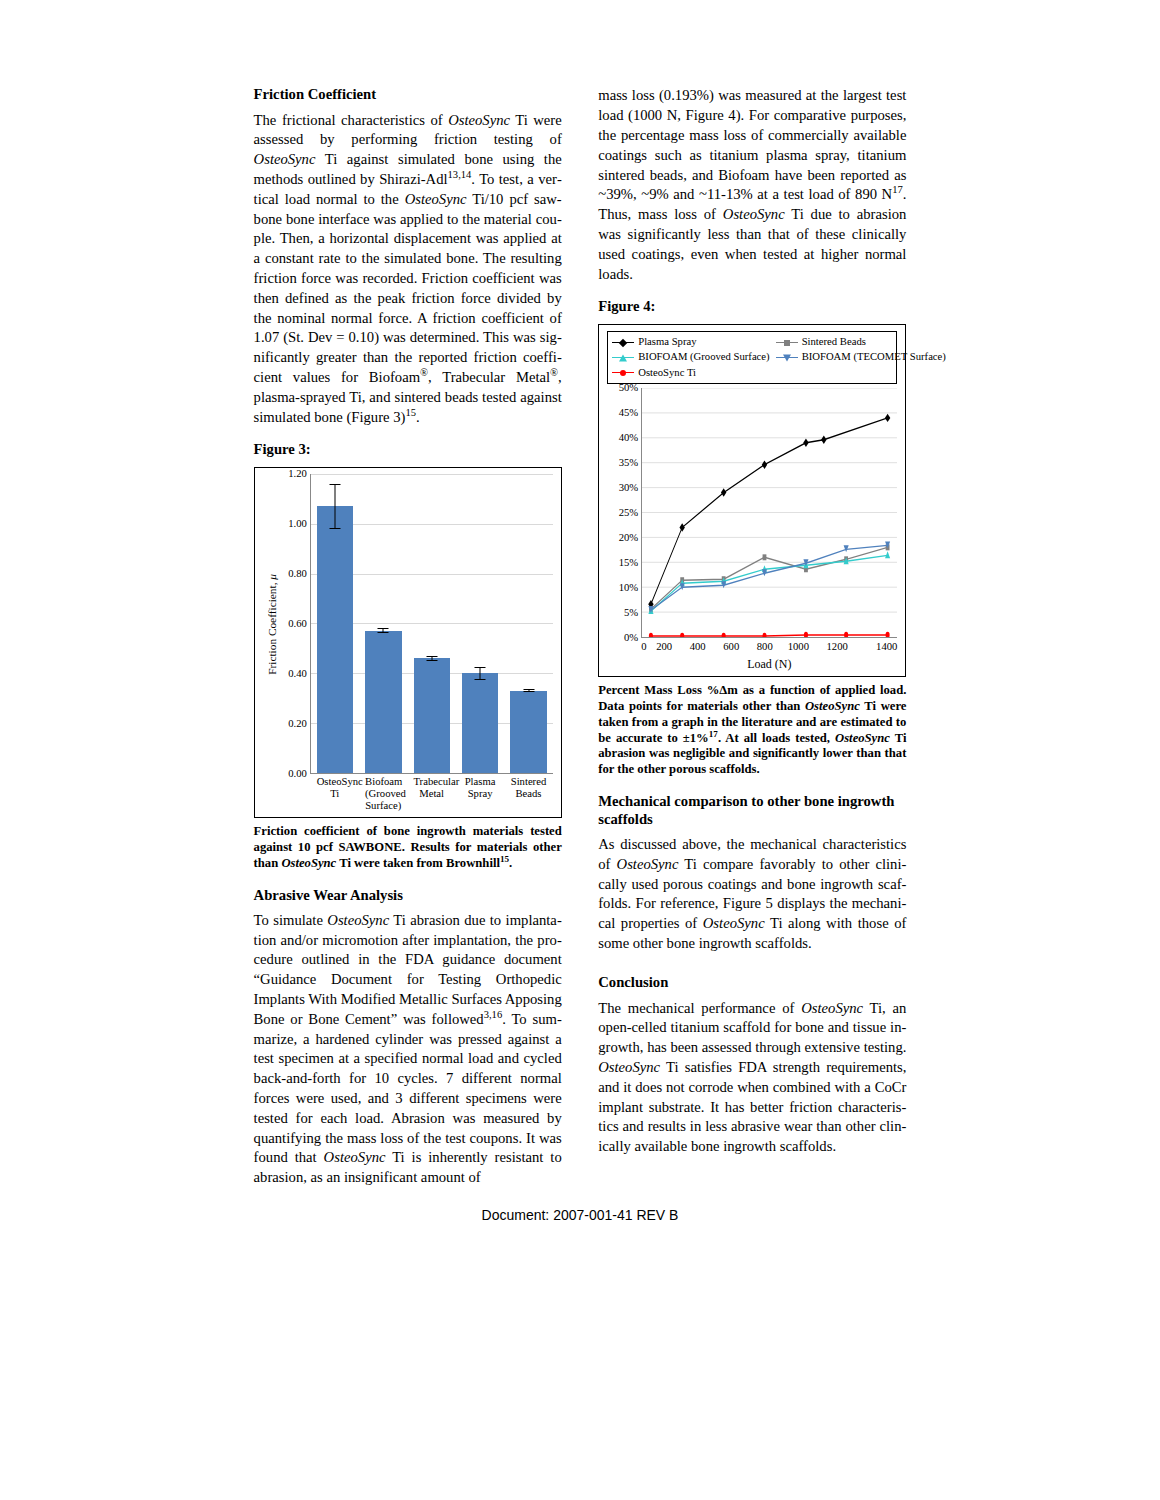Friction Coefficient
The frictional characteristics of OsteoSync Ti were assessed by performing friction testing of OsteoSync Ti against simulated bone using the methods outlined by Shirazi-Adl13,14. To test, a vertical load normal to the OsteoSync Ti/10 pcf sawbone bone interface was applied to the material couple. Then, a horizontal displacement was applied at a constant rate to the simulated bone. The resulting friction force was recorded. Friction coefficient was then defined as the peak friction force divided by the nominal normal force. A friction coefficient of 1.07 (St. Dev = 0.10) was determined. This was significantly greater than the reported friction coefficient values for Biofoam®, Trabecular Metal®, plasma-sprayed Ti, and sintered beads tested against simulated bone (Figure 3)15.
Figure 3:
Friction Coefficient, μ
1.20 1.00 0.80 0.60 0.40 0.20 0.00
OsteoSync Ti
Biofoam (Grooved Surface)
Trabecular Metal
Plasma Spray
Sintered Beads
Friction coefficient of bone ingrowth materials tested against 10 pcf SAWBONE. Results for materials other than OsteoSync Ti were taken from Brownhill15.
Abrasive Wear Analysis
To simulate OsteoSync Ti abrasion due to implantation and/or micromotion after implantation, the procedure outlined in the FDA guidance document “Guidance Document for Testing Orthopedic Implants With Modified Metallic Surfaces Apposing Bone or Bone Cement” was followed3,16. To summarize, a hardened cylinder was pressed against a test specimen at a specified normal load and cycled back-and-forth for 10 cycles. 7 different normal forces were used, and 3 different specimens were tested for each load. Abrasion was measured by quantifying the mass loss of the test coupons. It was found that OsteoSync Ti is inherently resistant to abrasion, as an insignificant amount of
mass loss (0.193%) was measured at the largest test load (1000 N, Figure 4). For comparative purposes, the percentage mass loss of commercially available coatings such as titanium plasma spray, titanium sintered beads, and Biofoam have been reported as ~39%, ~9% and ~11-13% at a test load of 890 N17. Thus, mass loss of OsteoSync Ti due to abrasion was significantly less than that of these clinically used coatings, even when tested at higher normal loads.
Figure 4:
Plasma Spray
Sintered Beads
BIOFOAM (Grooved Surface)
BIOFOAM (TECOMET Surface)
OsteoSync Ti
50% 45% 40% 35% 30% 25% 20% 15% 10% 5% 0%
0200400600800100012001400
Load (N)
Percent Mass Loss %Δm as a function of applied load. Data points for materials other than OsteoSync Ti were taken from a graph in the literature and are estimated to be accurate to ±1%17. At all loads tested, OsteoSync Ti abrasion was negligible and significantly lower than that for the other porous scaffolds.
Mechanical comparison to other bone ingrowth scaffolds
As discussed above, the mechanical characteristics of OsteoSync Ti compare favorably to other clinically used porous coatings and bone ingrowth scaffolds. For reference, Figure 5 displays the mechanical properties of OsteoSync Ti along with those of some other bone ingrowth scaffolds.
Conclusion
The mechanical performance of OsteoSync Ti, an open-celled titanium scaffold for bone and tissue ingrowth, has been assessed through extensive testing. OsteoSync Ti satisfies FDA strength requirements, and it does not corrode when combined with a CoCr implant substrate. It has better friction characteristics and results in less abrasive wear than other clinically available bone ingrowth scaffolds.
Document: 2007-001-41 REV B